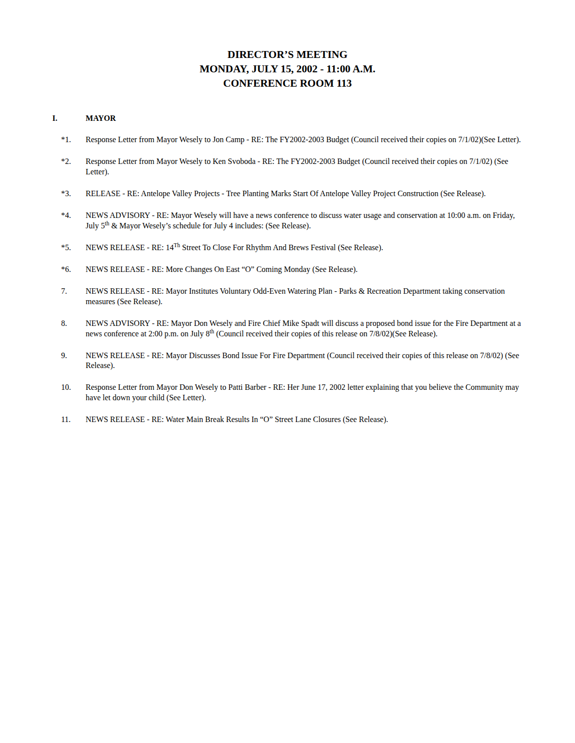DIRECTOR’S MEETING MONDAY, JULY 15, 2002 - 11:00 A.M. CONFERENCE ROOM 113
I. MAYOR
*1. Response Letter from Mayor Wesely to Jon Camp - RE: The FY2002-2003 Budget (Council received their copies on 7/1/02)(See Letter).
*2. Response Letter from Mayor Wesely to Ken Svoboda - RE: The FY2002-2003 Budget (Council received their copies on 7/1/02) (See Letter).
*3. RELEASE - RE: Antelope Valley Projects - Tree Planting Marks Start Of Antelope Valley Project Construction (See Release).
*4. NEWS ADVISORY - RE: Mayor Wesely will have a news conference to discuss water usage and conservation at 10:00 a.m. on Friday, July 5th & Mayor Wesely’s schedule for July 4 includes: (See Release).
*5. NEWS RELEASE - RE: 14Th Street To Close For Rhythm And Brews Festival (See Release).
*6. NEWS RELEASE - RE: More Changes On East “O” Coming Monday (See Release).
7. NEWS RELEASE - RE: Mayor Institutes Voluntary Odd-Even Watering Plan - Parks & Recreation Department taking conservation measures (See Release).
8. NEWS ADVISORY - RE: Mayor Don Wesely and Fire Chief Mike Spadt will discuss a proposed bond issue for the Fire Department at a news conference at 2:00 p.m. on July 8th (Council received their copies of this release on 7/8/02)(See Release).
9. NEWS RELEASE - RE: Mayor Discusses Bond Issue For Fire Department (Council received their copies of this release on 7/8/02) (See Release).
10. Response Letter from Mayor Don Wesely to Patti Barber - RE: Her June 17, 2002 letter explaining that you believe the Community may have let down your child (See Letter).
11. NEWS RELEASE - RE: Water Main Break Results In “O” Street Lane Closures (See Release).